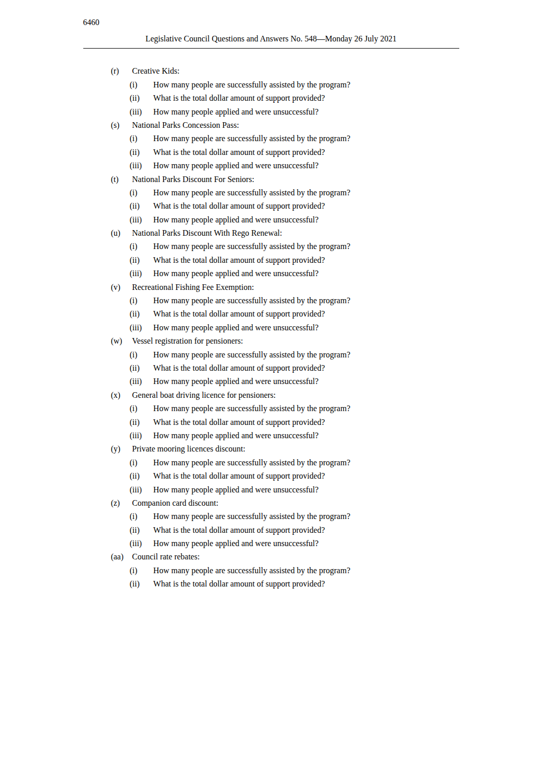6460
Legislative Council Questions and Answers No. 548—Monday 26 July 2021
(r) Creative Kids:
(i) How many people are successfully assisted by the program?
(ii) What is the total dollar amount of support provided?
(iii) How many people applied and were unsuccessful?
(s) National Parks Concession Pass:
(i) How many people are successfully assisted by the program?
(ii) What is the total dollar amount of support provided?
(iii) How many people applied and were unsuccessful?
(t) National Parks Discount For Seniors:
(i) How many people are successfully assisted by the program?
(ii) What is the total dollar amount of support provided?
(iii) How many people applied and were unsuccessful?
(u) National Parks Discount With Rego Renewal:
(i) How many people are successfully assisted by the program?
(ii) What is the total dollar amount of support provided?
(iii) How many people applied and were unsuccessful?
(v) Recreational Fishing Fee Exemption:
(i) How many people are successfully assisted by the program?
(ii) What is the total dollar amount of support provided?
(iii) How many people applied and were unsuccessful?
(w) Vessel registration for pensioners:
(i) How many people are successfully assisted by the program?
(ii) What is the total dollar amount of support provided?
(iii) How many people applied and were unsuccessful?
(x) General boat driving licence for pensioners:
(i) How many people are successfully assisted by the program?
(ii) What is the total dollar amount of support provided?
(iii) How many people applied and were unsuccessful?
(y) Private mooring licences discount:
(i) How many people are successfully assisted by the program?
(ii) What is the total dollar amount of support provided?
(iii) How many people applied and were unsuccessful?
(z) Companion card discount:
(i) How many people are successfully assisted by the program?
(ii) What is the total dollar amount of support provided?
(iii) How many people applied and were unsuccessful?
(aa) Council rate rebates:
(i) How many people are successfully assisted by the program?
(ii) What is the total dollar amount of support provided?